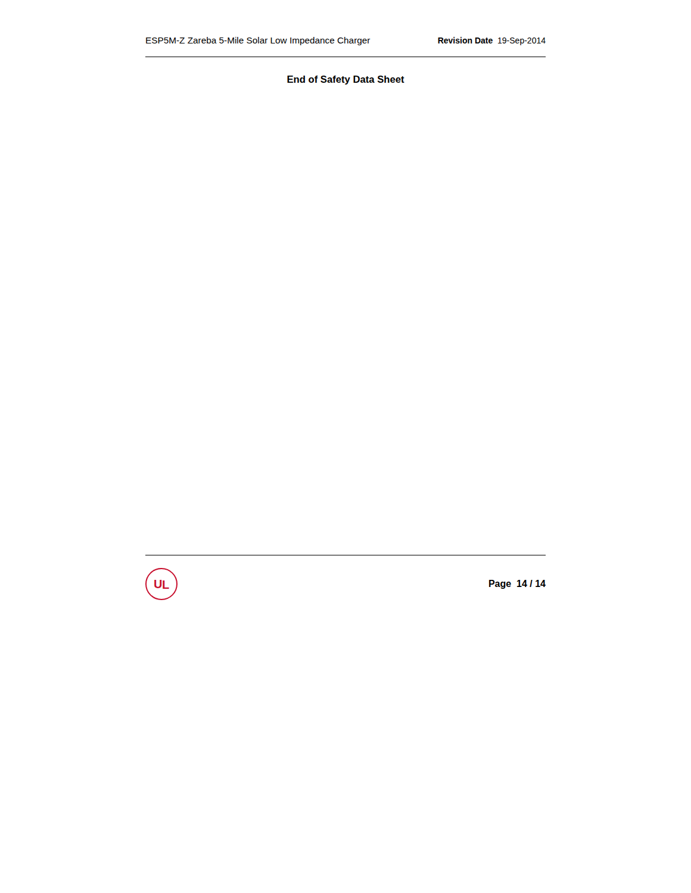ESP5M-Z Zareba 5-Mile Solar Low Impedance Charger
Revision Date 19-Sep-2014
End of Safety Data Sheet
UL
Page 14 / 14